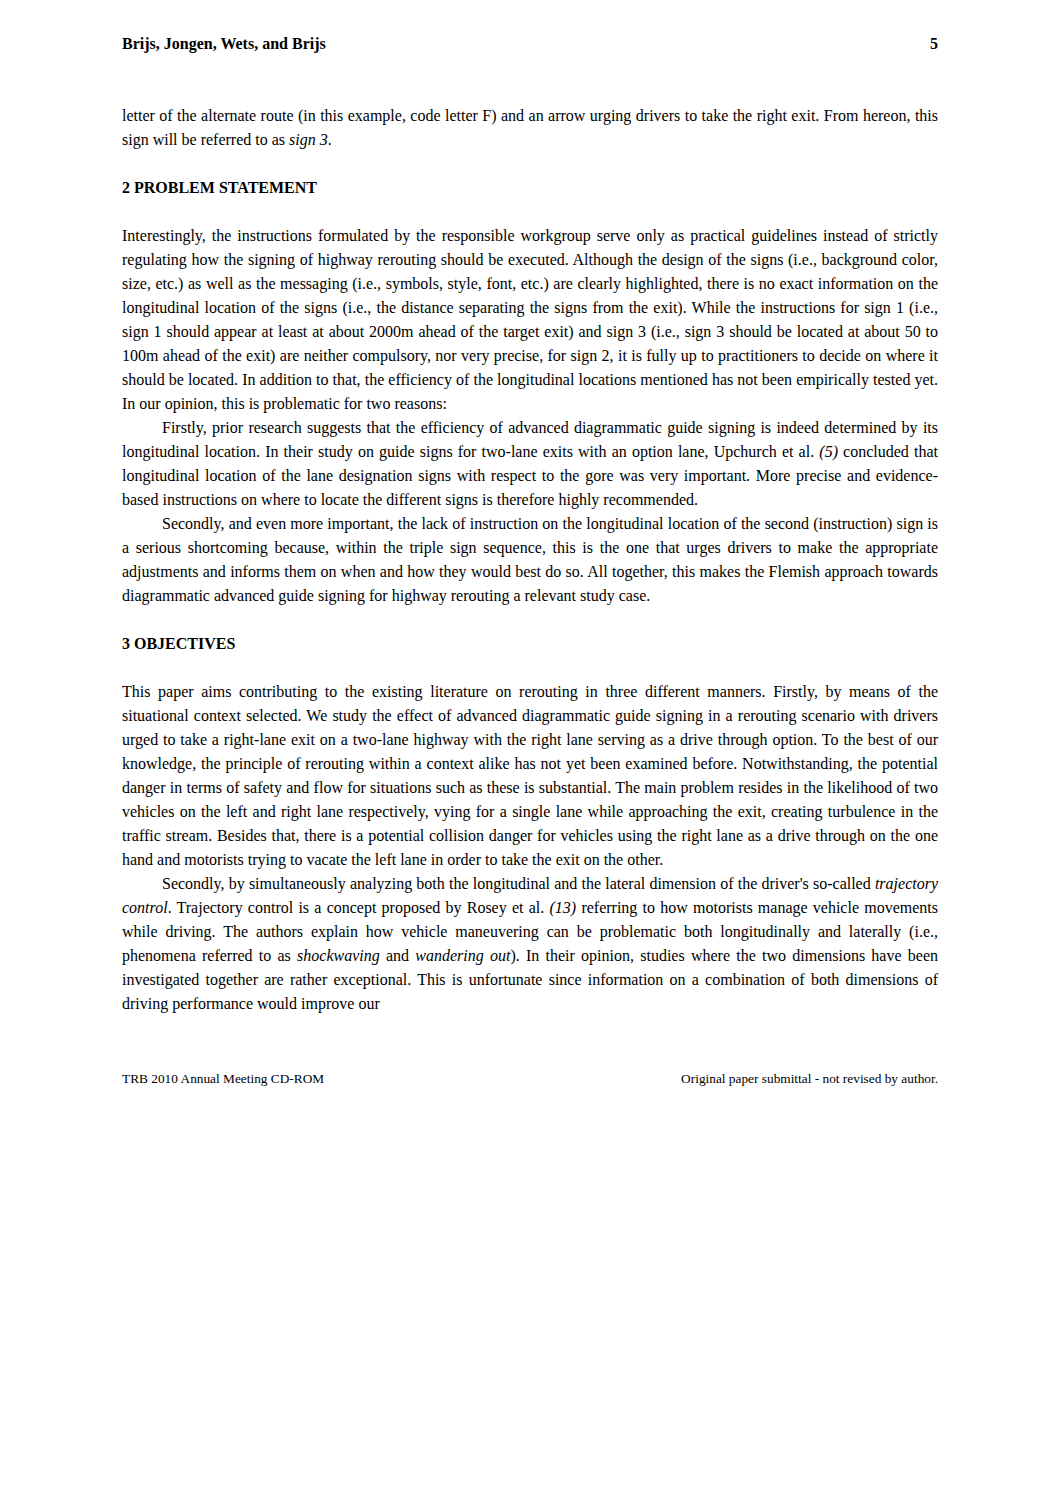Brijs, Jongen, Wets, and Brijs 5
letter of the alternate route (in this example, code letter F) and an arrow urging drivers to take the right exit. From hereon, this sign will be referred to as sign 3.
2 PROBLEM STATEMENT
Interestingly, the instructions formulated by the responsible workgroup serve only as practical guidelines instead of strictly regulating how the signing of highway rerouting should be executed. Although the design of the signs (i.e., background color, size, etc.) as well as the messaging (i.e., symbols, style, font, etc.) are clearly highlighted, there is no exact information on the longitudinal location of the signs (i.e., the distance separating the signs from the exit). While the instructions for sign 1 (i.e., sign 1 should appear at least at about 2000m ahead of the target exit) and sign 3 (i.e., sign 3 should be located at about 50 to 100m ahead of the exit) are neither compulsory, nor very precise, for sign 2, it is fully up to practitioners to decide on where it should be located. In addition to that, the efficiency of the longitudinal locations mentioned has not been empirically tested yet. In our opinion, this is problematic for two reasons:
Firstly, prior research suggests that the efficiency of advanced diagrammatic guide signing is indeed determined by its longitudinal location. In their study on guide signs for two-lane exits with an option lane, Upchurch et al. (5) concluded that longitudinal location of the lane designation signs with respect to the gore was very important. More precise and evidence-based instructions on where to locate the different signs is therefore highly recommended.
Secondly, and even more important, the lack of instruction on the longitudinal location of the second (instruction) sign is a serious shortcoming because, within the triple sign sequence, this is the one that urges drivers to make the appropriate adjustments and informs them on when and how they would best do so. All together, this makes the Flemish approach towards diagrammatic advanced guide signing for highway rerouting a relevant study case.
3 OBJECTIVES
This paper aims contributing to the existing literature on rerouting in three different manners. Firstly, by means of the situational context selected. We study the effect of advanced diagrammatic guide signing in a rerouting scenario with drivers urged to take a right-lane exit on a two-lane highway with the right lane serving as a drive through option. To the best of our knowledge, the principle of rerouting within a context alike has not yet been examined before. Notwithstanding, the potential danger in terms of safety and flow for situations such as these is substantial. The main problem resides in the likelihood of two vehicles on the left and right lane respectively, vying for a single lane while approaching the exit, creating turbulence in the traffic stream. Besides that, there is a potential collision danger for vehicles using the right lane as a drive through on the one hand and motorists trying to vacate the left lane in order to take the exit on the other.
Secondly, by simultaneously analyzing both the longitudinal and the lateral dimension of the driver's so-called trajectory control. Trajectory control is a concept proposed by Rosey et al. (13) referring to how motorists manage vehicle movements while driving. The authors explain how vehicle maneuvering can be problematic both longitudinally and laterally (i.e., phenomena referred to as shockwaving and wandering out). In their opinion, studies where the two dimensions have been investigated together are rather exceptional. This is unfortunate since information on a combination of both dimensions of driving performance would improve our
TRB 2010 Annual Meeting CD-ROM Original paper submittal - not revised by author.